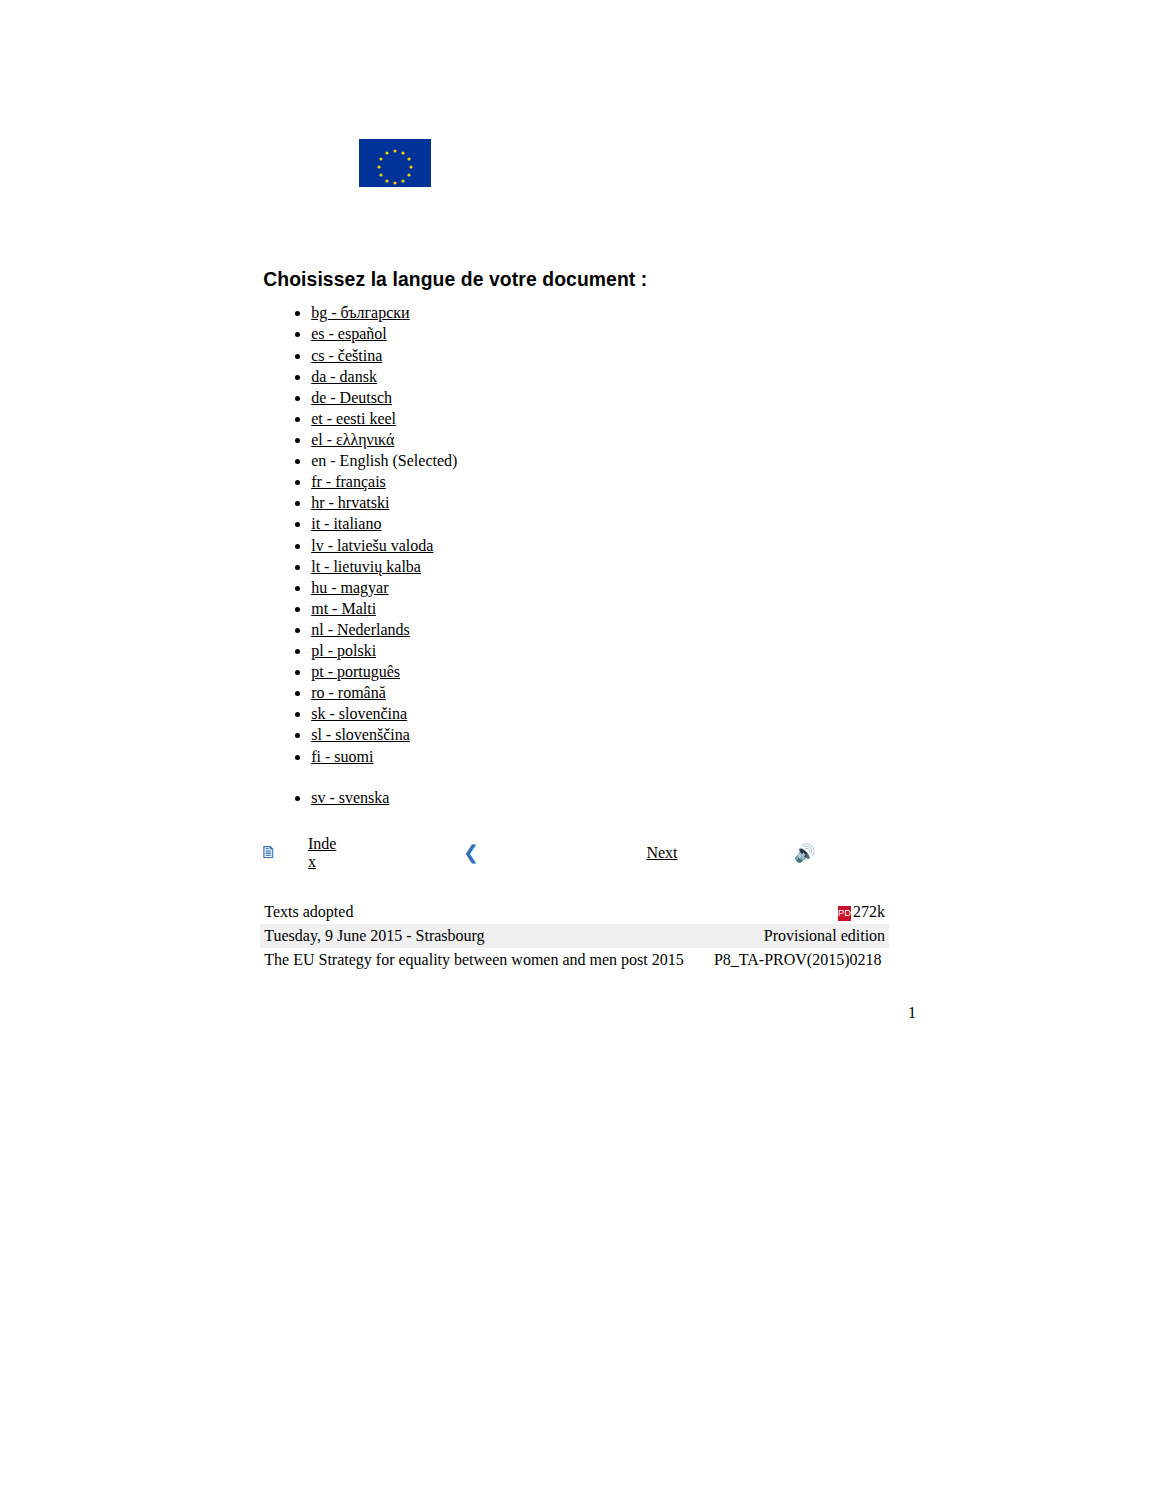Choisissez la langue de votre document :
bg - български
es - español
cs - čeština
da - dansk
de - Deutsch
et - eesti keel
el - ελληνικά
en - English (Selected)
fr - français
hr - hrvatski
it - italiano
lv - latviešu valoda
lt - lietuvių kalba
hu - magyar
mt - Malti
nl - Nederlands
pl - polski
pt - português
ro - română
sk - slovenčina
sl - slovenščina
fi - suomi
sv - svenska
| 🗎 | Index | ❮ | Next | 🔊 |
| Texts adopted | PDF 272k |
| Tuesday, 9 June 2015 - Strasbourg | Provisional edition |
| The EU Strategy for equality between women and men post 2015 | P8_TA-PROV(2015)0218 |
1